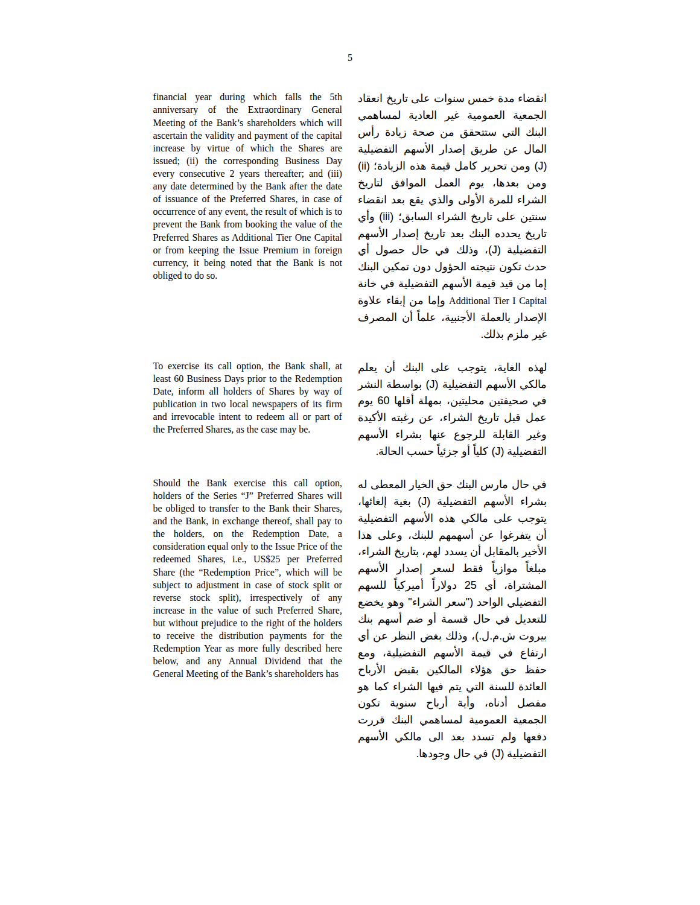5
| financial year during which falls the 5th anniversary of the Extraordinary General Meeting of the Bank’s shareholders which will ascertain the validity and payment of the capital increase by virtue of which the Shares are issued; (ii) the corresponding Business Day every consecutive 2 years thereafter; and (iii) any date determined by the Bank after the date of issuance of the Preferred Shares, in case of occurrence of any event, the result of which is to prevent the Bank from booking the value of the Preferred Shares as Additional Tier One Capital or from keeping the Issue Premium in foreign currency, it being noted that the Bank is not obliged to do so. | | انقضاء مدة خمس سنوات على تاريخ انعقاد الجمعية العمومية غير العادية لمساهمي البنك التي ستتحقق من صحة زيادة رأس المال عن طريق إصدار الأسهم التفضيلية (J) ومن تحرير كامل قيمة هذه الزيادة؛ (ii) ومن بعدها، يوم العمل الموافق لتاريخ الشراء للمرة الأولى والذي يقع بعد انقضاء سنتين على تاريخ الشراء السابق؛ (iii) وأي تاريخ يحدده البنك بعد تاريخ إصدار الأسهم التفضيلية (J)، وذلك في حال حصول أي حدث تكون نتيجته الحؤول دون تمكين البنك إما من قيد قيمة الأسهم التفضيلية في خانة Additional Tier I Capital وإما من إبقاء علاوة الإصدار بالعملة الأجنبية، علماً أن المصرف غير ملزم بذلك. |
| To exercise its call option, the Bank shall, at least 60 Business Days prior to the Redemption Date, inform all holders of Shares by way of publication in two local newspapers of its firm and irrevocable intent to redeem all or part of the Preferred Shares, as the case may be. | | لهذه الغاية، يتوجب على البنك أن يعلم مالكي الأسهم التفضيلية (J) بواسطة النشر في صحيفتين محليتين، بمهلة أقلها 60 يوم عمل قبل تاريخ الشراء، عن رغبته الأكيدة وغير القابلة للرجوع عنها بشراء الأسهم التفضيلية (J) كلياً أو جزئياً حسب الحالة. |
| Should the Bank exercise this call option, holders of the Series “J” Preferred Shares will be obliged to transfer to the Bank their Shares, and the Bank, in exchange thereof, shall pay to the holders, on the Redemption Date, a consideration equal only to the Issue Price of the redeemed Shares, i.e., US$25 per Preferred Share (the “Redemption Price”, which will be subject to adjustment in case of stock split or reverse stock split), irrespectively of any increase in the value of such Preferred Share, but without prejudice to the right of the holders to receive the distribution payments for the Redemption Year as more fully described here below, and any Annual Dividend that the General Meeting of the Bank’s shareholders has | | في حال مارس البنك حق الخيار المعطى له بشراء الأسهم التفضيلية (J) بغية إلغائها، يتوجب على مالكي هذه الأسهم التفضيلية أن يتفرغوا عن أسهمهم للبنك، وعلى هذا الأخير بالمقابل أن يسدد لهم، بتاريخ الشراء، مبلغاً موازياً فقط لسعر إصدار الأسهم المشتراة، أي 25 دولاراً أميركياً للسهم التفضيلي الواحد ("سعر الشراء" وهو يخضع للتعديل في حال قسمة أو ضم أسهم بنك بيروت ش.م.ل.)، وذلك بغض النظر عن أي ارتفاع في قيمة الأسهم التفضيلية، ومع حفظ حق هؤلاء المالكين بقبض الأرباح العائدة للسنة التي يتم فيها الشراء كما هو مفصل أدناه، وأية أرباح سنوية تكون الجمعية العمومية لمساهمي البنك قررت دفعها ولم تسدد بعد الى مالكي الأسهم التفضيلية (J) في حال وجودها. |